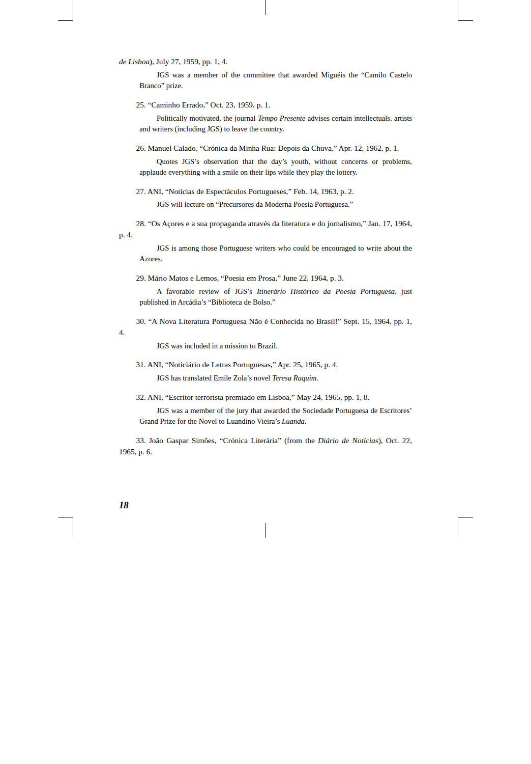de Lisboa), July 27, 1959, pp. 1, 4.
JGS was a member of the committee that awarded Miguéis the “Camilo Castelo Branco” prize.
25. “Caminho Errado,” Oct. 23, 1959, p. 1.
Politically motivated, the journal Tempo Presente advises certain intellectuals, artists and writers (including JGS) to leave the country.
26. Manuel Calado, “Crónica da Minha Rua: Depois da Chuva,” Apr. 12, 1962, p. 1.
Quotes JGS’s observation that the day’s youth, without concerns or problems, applaude everything with a smile on their lips while they play the lottery.
27. ANI, “Notícias de Espectáculos Portugueses,” Feb. 14, 1963, p. 2.
JGS will lecture on “Precursores da Moderna Poesia Portuguesa.”
28. “Os Açores e a sua propaganda através da literatura e do jornalismo,” Jan. 17, 1964, p. 4.
JGS is among those Portuguese writers who could be encouraged to write about the Azores.
29. Mário Matos e Lemos, “Poesia em Prosa,” June 22, 1964, p. 3.
A favorable review of JGS’s Itinerário Histórico da Poesia Portuguesa, just published in Arcádia’s “Biblioteca de Bolso.”
30. “A Nova Literatura Portuguesa Não é Conhecida no Brasil!” Sept. 15, 1964, pp. 1, 4.
JGS was included in a mission to Brazil.
31. ANI, “Noticiário de Letras Portuguesas,” Apr. 25, 1965, p. 4.
JGS has translated Emile Zola’s novel Teresa Raquim.
32. ANI, “Escritor terrorista premiado em Lisboa,” May 24, 1965, pp. 1, 8.
JGS was a member of the jury that awarded the Sociedade Portuguesa de Escritores’ Grand Prize for the Novel to Luandino Vieira’s Luanda.
33. João Gaspar Simões, “Crónica Literária” (from the Diário de Notícias), Oct. 22, 1965, p. 6.
18